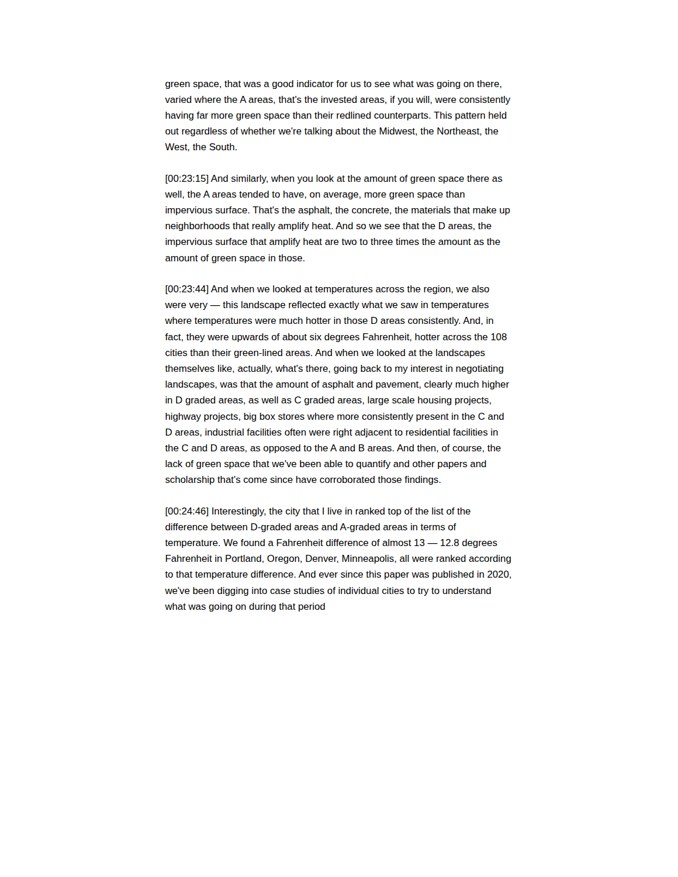green space, that was a good indicator for us to see what was going on there, varied where the A areas, that's the invested areas, if you will, were consistently having far more green space than their redlined counterparts. This pattern held out regardless of whether we're talking about the Midwest, the Northeast, the West, the South.
[00:23:15] And similarly, when you look at the amount of green space there as well, the A areas tended to have, on average, more green space than impervious surface. That's the asphalt, the concrete, the materials that make up neighborhoods that really amplify heat. And so we see that the D areas, the impervious surface that amplify heat are two to three times the amount as the amount of green space in those.
[00:23:44] And when we looked at temperatures across the region, we also were very — this landscape reflected exactly what we saw in temperatures where temperatures were much hotter in those D areas consistently. And, in fact, they were upwards of about six degrees Fahrenheit, hotter across the 108 cities than their green-lined areas. And when we looked at the landscapes themselves like, actually, what's there, going back to my interest in negotiating landscapes, was that the amount of asphalt and pavement, clearly much higher in D graded areas, as well as C graded areas, large scale housing projects, highway projects, big box stores where more consistently present in the C and D areas, industrial facilities often were right adjacent to residential facilities in the C and D areas, as opposed to the A and B areas. And then, of course, the lack of green space that we've been able to quantify and other papers and scholarship that's come since have corroborated those findings.
[00:24:46] Interestingly, the city that I live in ranked top of the list of the difference between D-graded areas and A-graded areas in terms of temperature. We found a Fahrenheit difference of almost 13 — 12.8 degrees Fahrenheit in Portland, Oregon, Denver, Minneapolis, all were ranked according to that temperature difference. And ever since this paper was published in 2020, we've been digging into case studies of individual cities to try to understand what was going on during that period